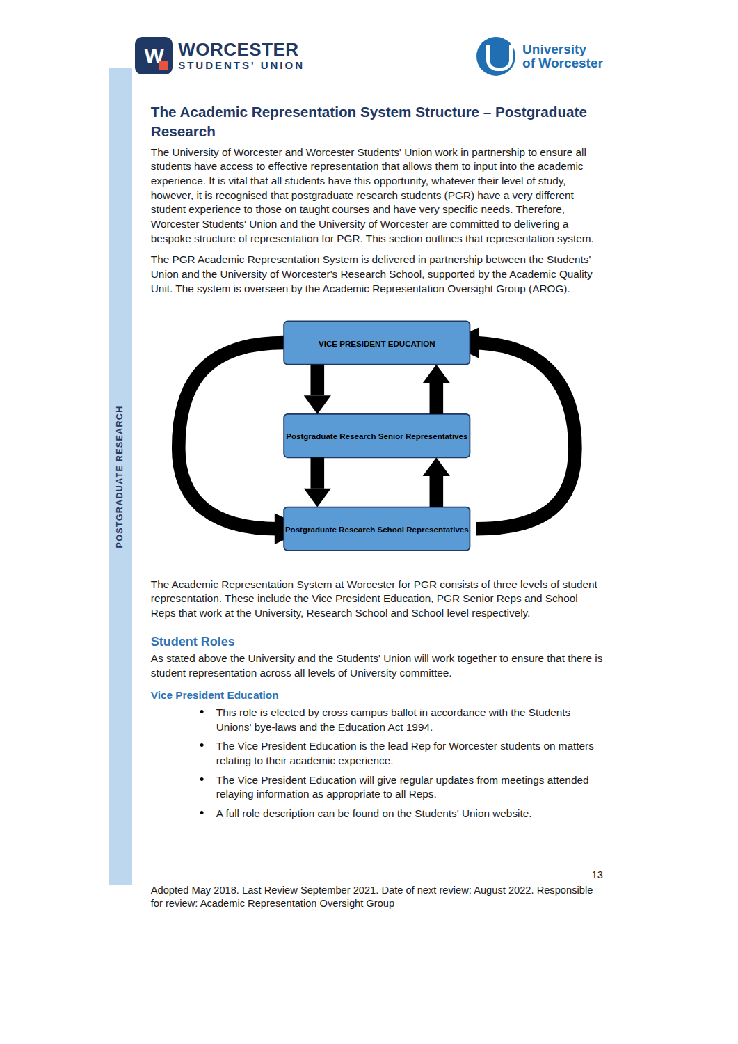WORCESTER
STUDENTS' UNION
University
of Worcester
POSTGRADUATE RESEARCH
The Academic Representation System Structure – Postgraduate Research
The University of Worcester and Worcester Students' Union work in partnership to ensure all students have access to effective representation that allows them to input into the academic experience. It is vital that all students have this opportunity, whatever their level of study, however, it is recognised that postgraduate research students (PGR) have a very different student experience to those on taught courses and have very specific needs. Therefore, Worcester Students' Union and the University of Worcester are committed to delivering a bespoke structure of representation for PGR. This section outlines that representation system.
The PGR Academic Representation System is delivered in partnership between the Students' Union and the University of Worcester's Research School, supported by the Academic Quality Unit. The system is overseen by the Academic Representation Oversight Group (AROG).
VICE PRESIDENT EDUCATION Postgraduate Research Senior Representatives Postgraduate Research School Representatives
The Academic Representation System at Worcester for PGR consists of three levels of student representation. These include the Vice President Education, PGR Senior Reps and School Reps that work at the University, Research School and School level respectively.
Student Roles
As stated above the University and the Students' Union will work together to ensure that there is student representation across all levels of University committee.
Vice President Education
This role is elected by cross campus ballot in accordance with the Students Unions' bye-laws and the Education Act 1994.
The Vice President Education is the lead Rep for Worcester students on matters relating to their academic experience.
The Vice President Education will give regular updates from meetings attended relaying information as appropriate to all Reps.
A full role description can be found on the Students' Union website.
13
Adopted May 2018. Last Review September 2021. Date of next review: August 2022. Responsible for review: Academic Representation Oversight Group